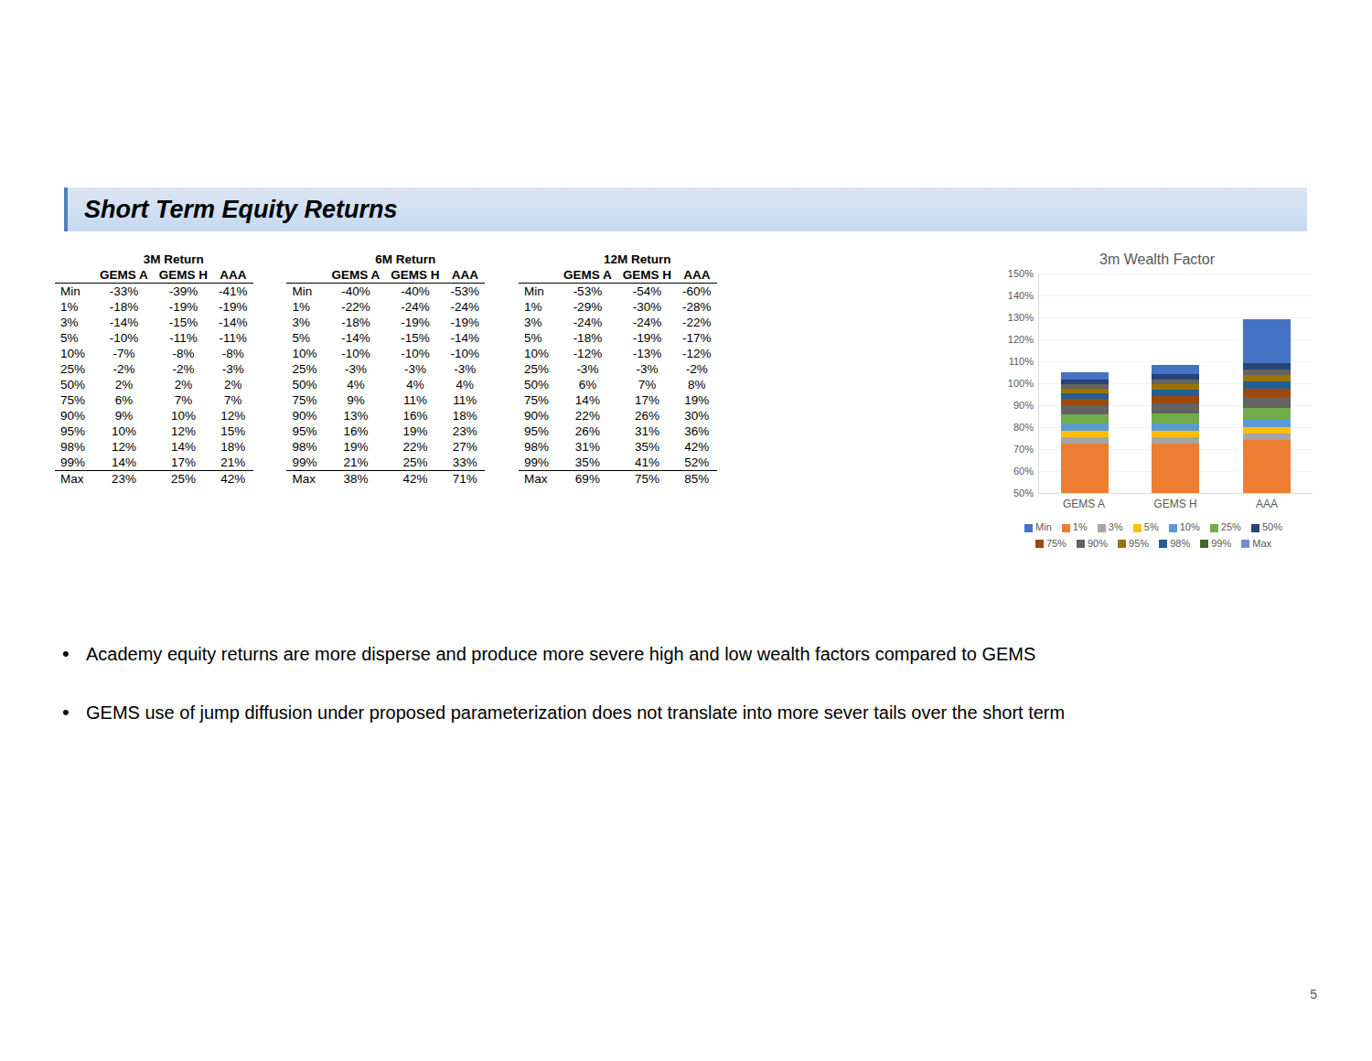Short Term Equity Returns
| | 3M Return |
| | GEMS A | GEMS H | AAA |
| Min | -33% | -39% | -41% |
| 1% | -18% | -19% | -19% |
| 3% | -14% | -15% | -14% |
| 5% | -10% | -11% | -11% |
| 10% | -7% | -8% | -8% |
| 25% | -2% | -2% | -3% |
| 50% | 2% | 2% | 2% |
| 75% | 6% | 7% | 7% |
| 90% | 9% | 10% | 12% |
| 95% | 10% | 12% | 15% |
| 98% | 12% | 14% | 18% |
| 99% | 14% | 17% | 21% |
| Max | 23% | 25% | 42% |
| | 6M Return |
| | GEMS A | GEMS H | AAA |
| Min | -40% | -40% | -53% |
| 1% | -22% | -24% | -24% |
| 3% | -18% | -19% | -19% |
| 5% | -14% | -15% | -14% |
| 10% | -10% | -10% | -10% |
| 25% | -3% | -3% | -3% |
| 50% | 4% | 4% | 4% |
| 75% | 9% | 11% | 11% |
| 90% | 13% | 16% | 18% |
| 95% | 16% | 19% | 23% |
| 98% | 19% | 22% | 27% |
| 99% | 21% | 25% | 33% |
| Max | 38% | 42% | 71% |
| | 12M Return |
| | GEMS A | GEMS H | AAA |
| Min | -53% | -54% | -60% |
| 1% | -29% | -30% | -28% |
| 3% | -24% | -24% | -22% |
| 5% | -18% | -19% | -17% |
| 10% | -12% | -13% | -12% |
| 25% | -3% | -3% | -2% |
| 50% | 6% | 7% | 8% |
| 75% | 14% | 17% | 19% |
| 90% | 22% | 26% | 30% |
| 95% | 26% | 31% | 36% |
| 98% | 31% | 35% | 42% |
| 99% | 35% | 41% | 52% |
| Max | 69% | 75% | 85% |
3m Wealth Factor
150% 140% 130% 120% 110% 100% 90% 80% 70% 60% 50%
GEMS A GEMS H AAA
Min 1% 3% 5% 10% 25% 50%
75% 90% 95% 98% 99% Max
Academy equity returns are more disperse and produce more severe high and low wealth factors compared to GEMS
GEMS use of jump diffusion under proposed parameterization does not translate into more sever tails over the short term
5